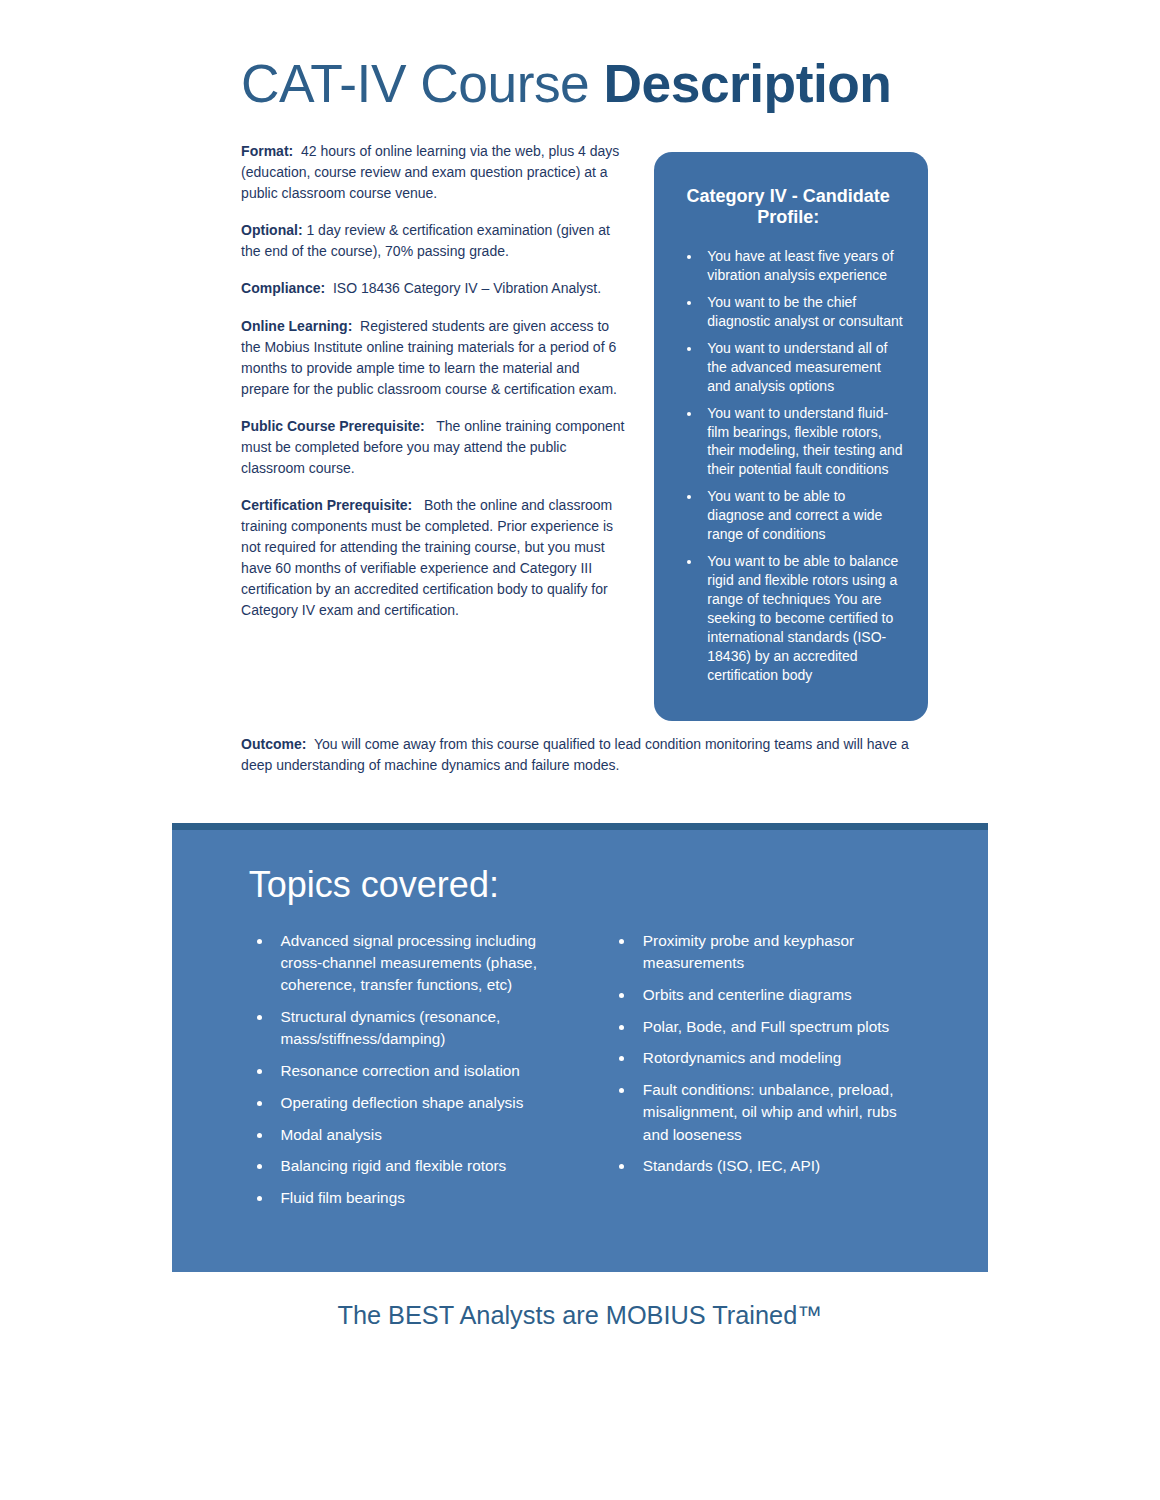CAT-IV Course Description
Format: 42 hours of online learning via the web, plus 4 days (education, course review and exam question practice) at a public classroom course venue.
Optional: 1 day review & certification examination (given at the end of the course), 70% passing grade.
Compliance: ISO 18436 Category IV – Vibration Analyst.
Online Learning: Registered students are given access to the Mobius Institute online training materials for a period of 6 months to provide ample time to learn the material and prepare for the public classroom course & certification exam.
Public Course Prerequisite: The online training component must be completed before you may attend the public classroom course.
Certification Prerequisite: Both the online and classroom training components must be completed. Prior experience is not required for attending the training course, but you must have 60 months of verifiable experience and Category III certification by an accredited certification body to qualify for Category IV exam and certification.
Category IV - Candidate Profile:
You have at least five years of vibration analysis experience
You want to be the chief diagnostic analyst or consultant
You want to understand all of the advanced measurement and analysis options
You want to understand fluid-film bearings, flexible rotors, their modeling, their testing and their potential fault conditions
You want to be able to diagnose and correct a wide range of conditions
You want to be able to balance rigid and flexible rotors using a range of techniques You are seeking to become certified to international standards (ISO-18436) by an accredited certification body
Outcome: You will come away from this course qualified to lead condition monitoring teams and will have a deep understanding of machine dynamics and failure modes.
Topics covered:
Advanced signal processing including cross-channel measurements (phase, coherence, transfer functions, etc)
Structural dynamics (resonance, mass/stiffness/damping)
Resonance correction and isolation
Operating deflection shape analysis
Modal analysis
Balancing rigid and flexible rotors
Fluid film bearings
Proximity probe and keyphasor measurements
Orbits and centerline diagrams
Polar, Bode, and Full spectrum plots
Rotordynamics and modeling
Fault conditions: unbalance, preload, misalignment, oil whip and whirl, rubs and looseness
Standards (ISO, IEC, API)
The BEST Analysts are MOBIUS Trained™